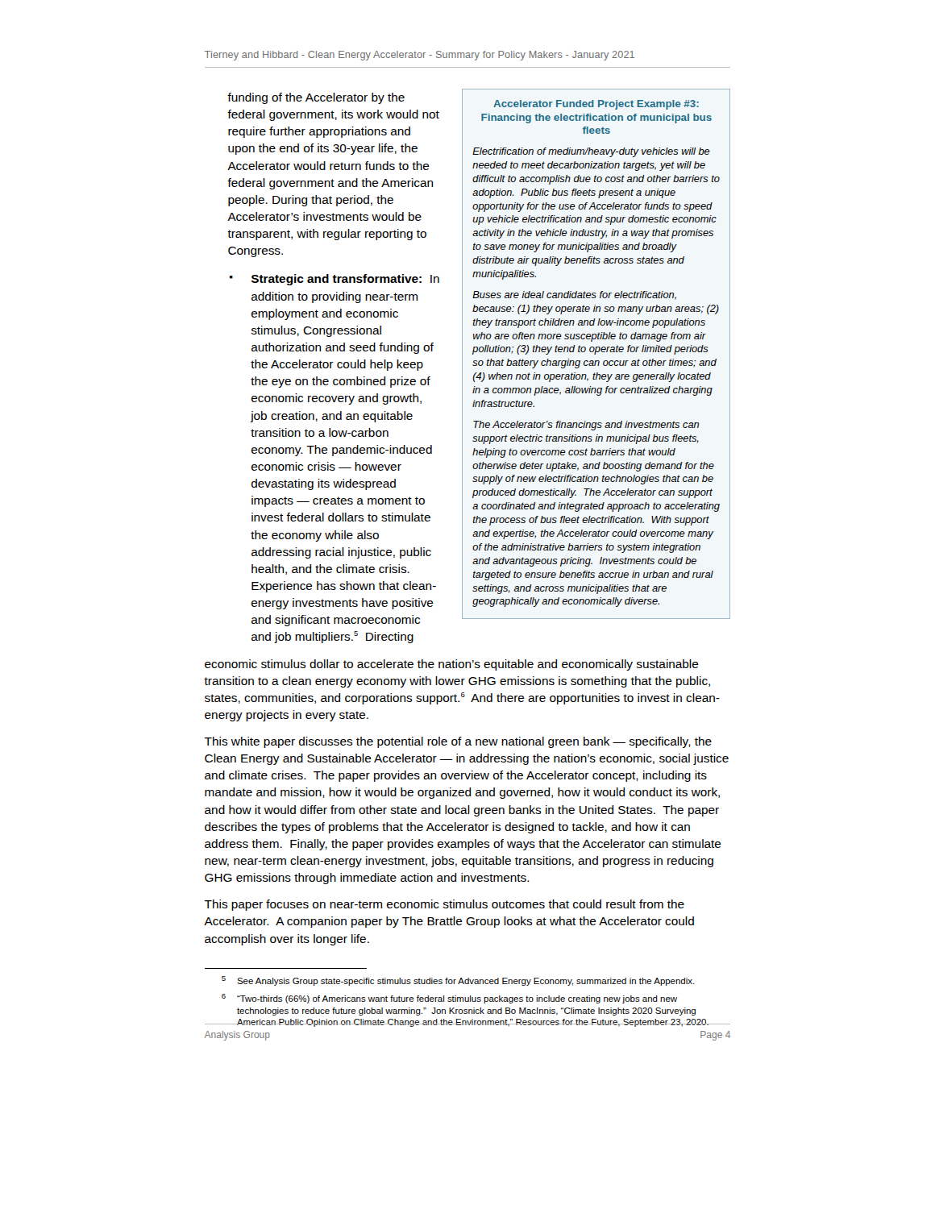Tierney and Hibbard - Clean Energy Accelerator - Summary for Policy Makers - January 2021
funding of the Accelerator by the federal government, its work would not require further appropriations and upon the end of its 30-year life, the Accelerator would return funds to the federal government and the American people. During that period, the Accelerator’s investments would be transparent, with regular reporting to Congress.
Strategic and transformative: In addition to providing near-term employment and economic stimulus, Congressional authorization and seed funding of the Accelerator could help keep the eye on the combined prize of economic recovery and growth, job creation, and an equitable transition to a low-carbon economy. The pandemic-induced economic crisis — however devastating its widespread impacts — creates a moment to invest federal dollars to stimulate the economy while also addressing racial injustice, public health, and the climate crisis. Experience has shown that clean-energy investments have positive and significant macroeconomic and job multipliers.5 Directing
Accelerator Funded Project Example #3:
Financing the electrification of municipal bus fleets
Electrification of medium/heavy-duty vehicles will be needed to meet decarbonization targets, yet will be difficult to accomplish due to cost and other barriers to adoption. Public bus fleets present a unique opportunity for the use of Accelerator funds to speed up vehicle electrification and spur domestic economic activity in the vehicle industry, in a way that promises to save money for municipalities and broadly distribute air quality benefits across states and municipalities.
Buses are ideal candidates for electrification, because: (1) they operate in so many urban areas; (2) they transport children and low-income populations who are often more susceptible to damage from air pollution; (3) they tend to operate for limited periods so that battery charging can occur at other times; and (4) when not in operation, they are generally located in a common place, allowing for centralized charging infrastructure.
The Accelerator’s financings and investments can support electric transitions in municipal bus fleets, helping to overcome cost barriers that would otherwise deter uptake, and boosting demand for the supply of new electrification technologies that can be produced domestically. The Accelerator can support a coordinated and integrated approach to accelerating the process of bus fleet electrification. With support and expertise, the Accelerator could overcome many of the administrative barriers to system integration and advantageous pricing. Investments could be targeted to ensure benefits accrue in urban and rural settings, and across municipalities that are geographically and economically diverse.
economic stimulus dollar to accelerate the nation’s equitable and economically sustainable transition to a clean energy economy with lower GHG emissions is something that the public, states, communities, and corporations support.6 And there are opportunities to invest in clean-energy projects in every state.
This white paper discusses the potential role of a new national green bank — specifically, the Clean Energy and Sustainable Accelerator — in addressing the nation’s economic, social justice and climate crises. The paper provides an overview of the Accelerator concept, including its mandate and mission, how it would be organized and governed, how it would conduct its work, and how it would differ from other state and local green banks in the United States. The paper describes the types of problems that the Accelerator is designed to tackle, and how it can address them. Finally, the paper provides examples of ways that the Accelerator can stimulate new, near-term clean-energy investment, jobs, equitable transitions, and progress in reducing GHG emissions through immediate action and investments.
This paper focuses on near-term economic stimulus outcomes that could result from the Accelerator. A companion paper by The Brattle Group looks at what the Accelerator could accomplish over its longer life.
See Analysis Group state-specific stimulus studies for Advanced Energy Economy, summarized in the Appendix.
“Two-thirds (66%) of Americans want future federal stimulus packages to include creating new jobs and new technologies to reduce future global warming.” Jon Krosnick and Bo MacInnis, “Climate Insights 2020 Surveying American Public Opinion on Climate Change and the Environment,” Resources for the Future, September 23, 2020.
Analysis Group Page 4